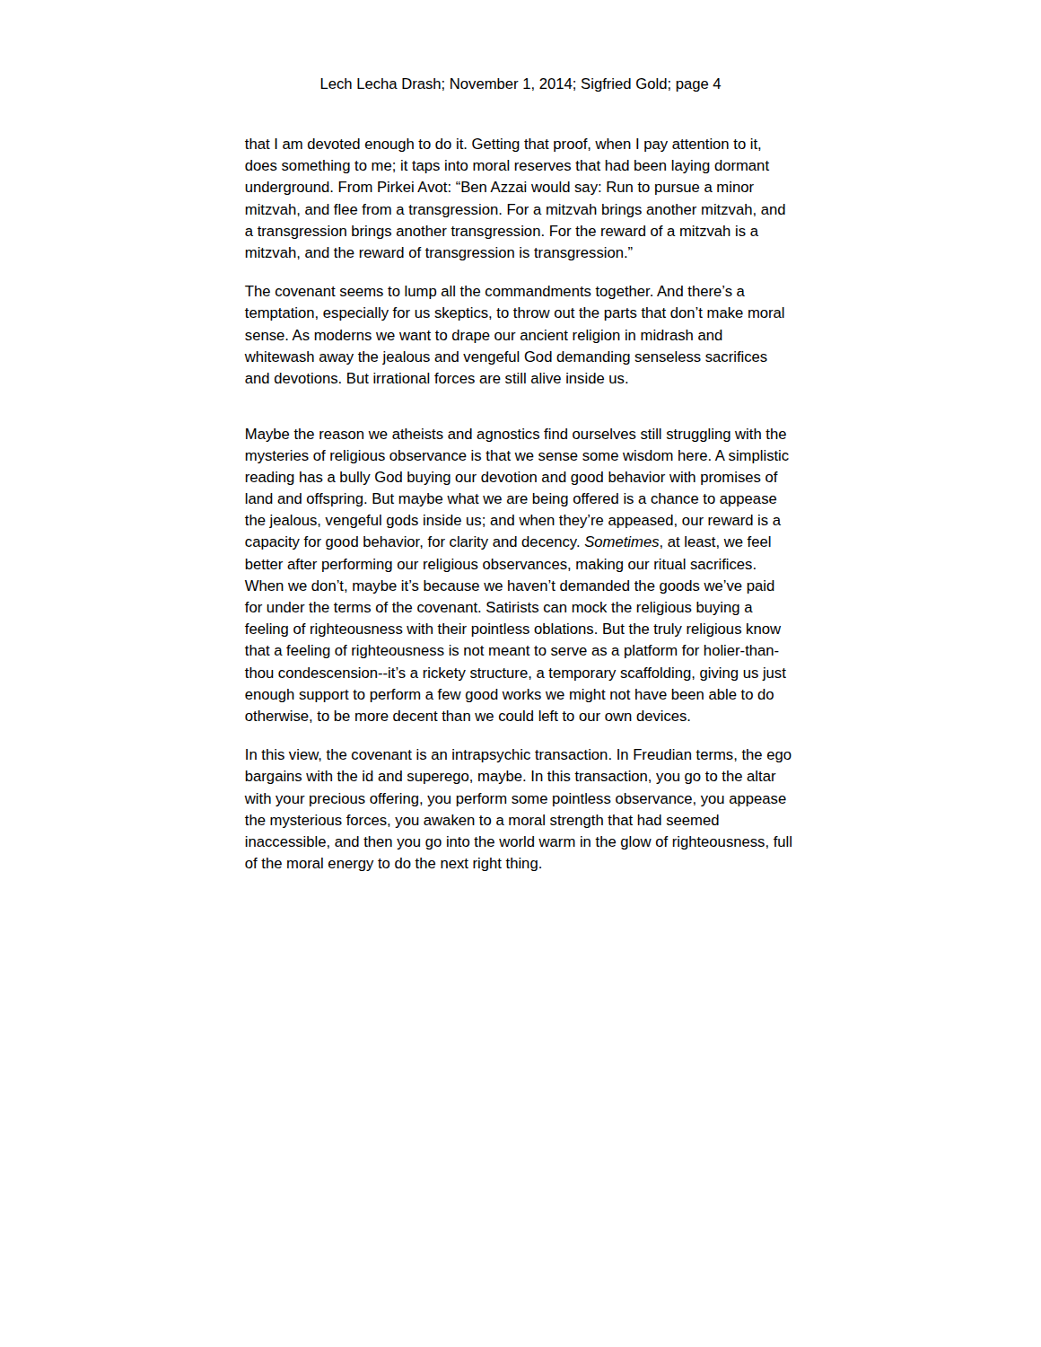Lech Lecha Drash; November 1, 2014; Sigfried Gold; page 4
that I am devoted enough to do it. Getting that proof, when I pay attention to it, does something to me; it taps into moral reserves that had been laying dormant underground. From Pirkei Avot: “Ben Azzai would say: Run to pursue a minor mitzvah, and flee from a transgression. For a mitzvah brings another mitzvah, and a transgression brings another transgression. For the reward of a mitzvah is a mitzvah, and the reward of transgression is transgression.”
The covenant seems to lump all the commandments together. And there’s a temptation, especially for us skeptics, to throw out the parts that don’t make moral sense. As moderns we want to drape our ancient religion in midrash and whitewash away the jealous and vengeful God demanding senseless sacrifices and devotions. But irrational forces are still alive inside us.
Maybe the reason we atheists and agnostics find ourselves still struggling with the mysteries of religious observance is that we sense some wisdom here. A simplistic reading has a bully God buying our devotion and good behavior with promises of land and offspring. But maybe what we are being offered is a chance to appease the jealous, vengeful gods inside us; and when they’re appeased, our reward is a capacity for good behavior, for clarity and decency. Sometimes, at least, we feel better after performing our religious observances, making our ritual sacrifices. When we don’t, maybe it’s because we haven’t demanded the goods we’ve paid for under the terms of the covenant. Satirists can mock the religious buying a feeling of righteousness with their pointless oblations. But the truly religious know that a feeling of righteousness is not meant to serve as a platform for holier-than-thou condescension--it’s a rickety structure, a temporary scaffolding, giving us just enough support to perform a few good works we might not have been able to do otherwise, to be more decent than we could left to our own devices.
In this view, the covenant is an intrapsychic transaction. In Freudian terms, the ego bargains with the id and superego, maybe. In this transaction, you go to the altar with your precious offering, you perform some pointless observance, you appease the mysterious forces, you awaken to a moral strength that had seemed inaccessible, and then you go into the world warm in the glow of righteousness, full of the moral energy to do the next right thing.